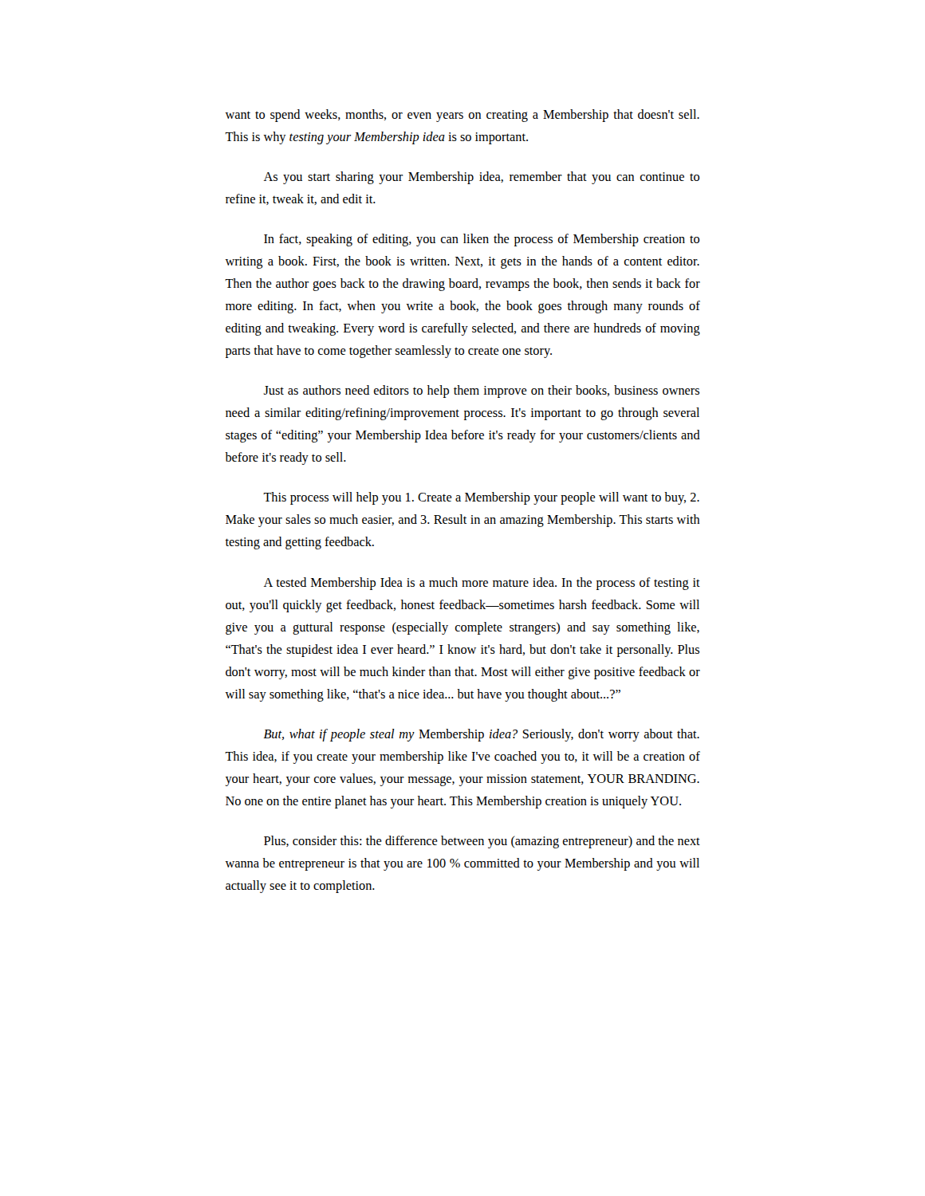want to spend weeks, months, or even years on creating a Membership that doesn't sell. This is why testing your Membership idea is so important.
As you start sharing your Membership idea, remember that you can continue to refine it, tweak it, and edit it.
In fact, speaking of editing, you can liken the process of Membership creation to writing a book. First, the book is written. Next, it gets in the hands of a content editor. Then the author goes back to the drawing board, revamps the book, then sends it back for more editing. In fact, when you write a book, the book goes through many rounds of editing and tweaking. Every word is carefully selected, and there are hundreds of moving parts that have to come together seamlessly to create one story.
Just as authors need editors to help them improve on their books, business owners need a similar editing/refining/improvement process. It's important to go through several stages of “editing” your Membership Idea before it's ready for your customers/clients and before it's ready to sell.
This process will help you 1. Create a Membership your people will want to buy, 2. Make your sales so much easier, and 3. Result in an amazing Membership. This starts with testing and getting feedback.
A tested Membership Idea is a much more mature idea. In the process of testing it out, you'll quickly get feedback, honest feedback—sometimes harsh feedback. Some will give you a guttural response (especially complete strangers) and say something like, “That's the stupidest idea I ever heard.” I know it's hard, but don't take it personally. Plus don't worry, most will be much kinder than that. Most will either give positive feedback or will say something like, “that's a nice idea... but have you thought about...?”
But, what if people steal my Membership idea? Seriously, don't worry about that. This idea, if you create your membership like I've coached you to, it will be a creation of your heart, your core values, your message, your mission statement, YOUR BRANDING. No one on the entire planet has your heart. This Membership creation is uniquely YOU.
Plus, consider this: the difference between you (amazing entrepreneur) and the next wanna be entrepreneur is that you are 100 % committed to your Membership and you will actually see it to completion.